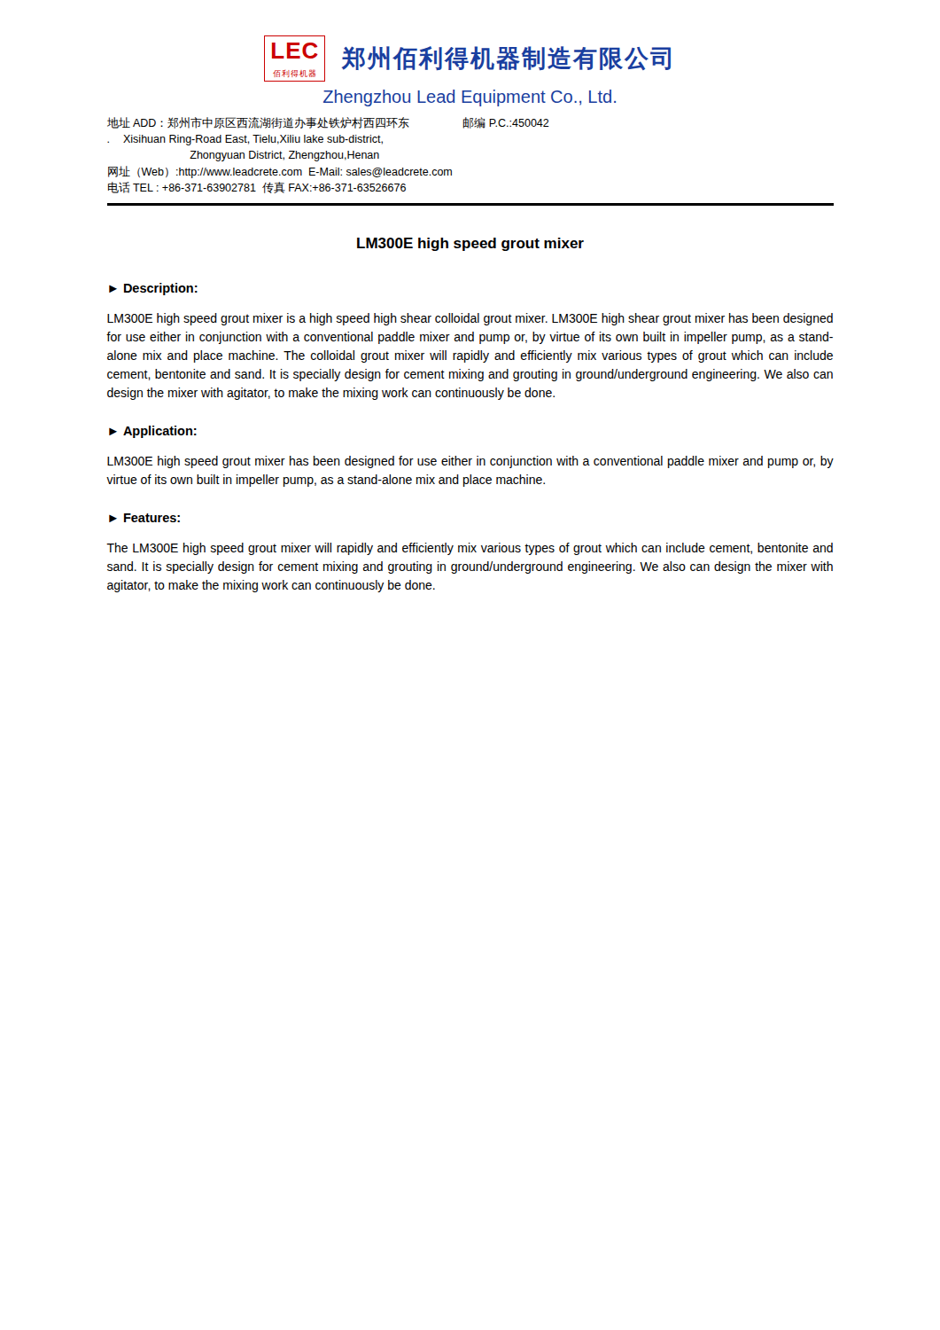LEC
佰利得机器 郑州佰利得机器制造有限公司
Zhengzhou Lead Equipment Co., Ltd.
地址 ADD：郑州市中原区西流湖街道办事处铁炉村西四环东邮编 P.C.:450042
. Xisihuan Ring-Road East, Tielu,Xiliu lake sub-district,
Zhongyuan District, Zhengzhou,Henan
网址（Web）:http://www.leadcrete.com E-Mail: sales@leadcrete.com
电话 TEL : +86-371-63902781 传真 FAX:+86-371-63526676
LM300E high speed grout mixer
Description:
LM300E high speed grout mixer is a high speed high shear colloidal grout mixer. LM300E high shear grout mixer has been designed for use either in conjunction with a conventional paddle mixer and pump or, by virtue of its own built in impeller pump, as a stand-alone mix and place machine. The colloidal grout mixer will rapidly and efficiently mix various types of grout which can include cement, bentonite and sand. It is specially design for cement mixing and grouting in ground/underground engineering. We also can design the mixer with agitator, to make the mixing work can continuously be done.
Application:
LM300E high speed grout mixer has been designed for use either in conjunction with a conventional paddle mixer and pump or, by virtue of its own built in impeller pump, as a stand-alone mix and place machine.
Features:
The LM300E high speed grout mixer will rapidly and efficiently mix various types of grout which can include cement, bentonite and sand. It is specially design for cement mixing and grouting in ground/underground engineering. We also can design the mixer with agitator, to make the mixing work can continuously be done.